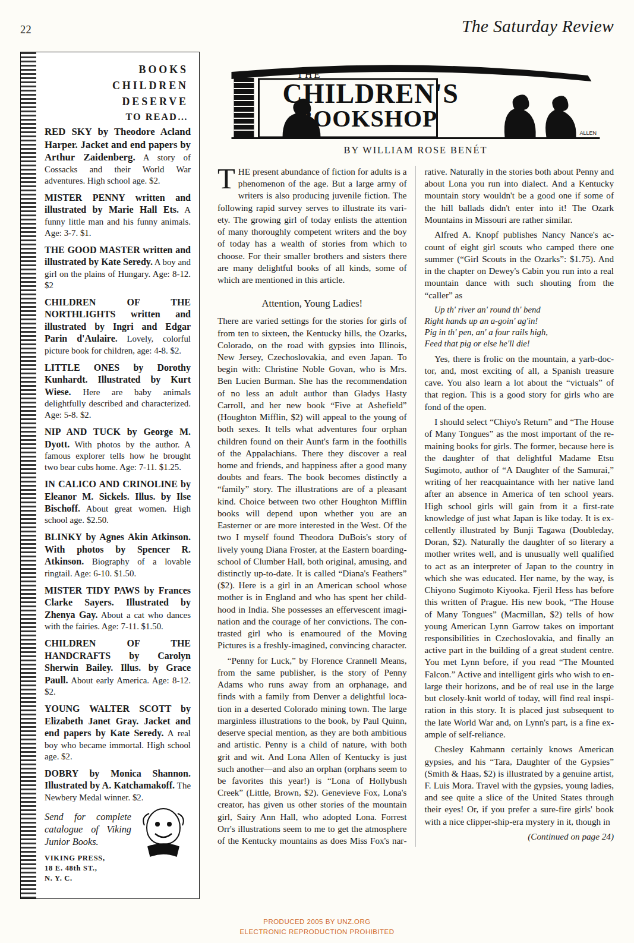22
The Saturday Review
BOOKS CHILDREN DESERVE TO READ…
RED SKY by Theodore Acland Harper. Jacket and end papers by Arthur Zaidenberg. A story of Cossacks and their World War adventures. High school age. $2.
MISTER PENNY written and illustrated by Marie Hall Ets. A funny little man and his funny animals. Age: 3-7. $1.
THE GOOD MASTER written and illustrated by Kate Seredy. A boy and girl on the plains of Hungary. Age: 8-12. $2
CHILDREN OF THE NORTHLIGHTS written and illustrated by Ingri and Edgar Parin d'Aulaire. Lovely, colorful picture book for children, age: 4-8. $2.
LITTLE ONES by Dorothy Kunhardt. Illustrated by Kurt Wiese. Here are baby animals delightfully described and characterized. Age: 5-8. $2.
NIP AND TUCK by George M. Dyott. With photos by the author. A famous explorer tells how he brought two bear cubs home. Age: 7-11. $1.25.
IN CALICO AND CRINOLINE by Eleanor M. Sickels. Illus. by Ilse Bischoff. About great women. High school age. $2.50.
BLINKY by Agnes Akin Atkinson. With photos by Spencer R. Atkinson. Biography of a lovable ringtail. Age: 6-10. $1.50.
MISTER TIDY PAWS by Frances Clarke Sayers. Illustrated by Zhenya Gay. About a cat who dances with the fairies. Age: 7-11. $1.50.
CHILDREN OF THE HANDCRAFTS by Carolyn Sherwin Bailey. Illus. by Grace Paull. About early America. Age: 8-12. $2.
YOUNG WALTER SCOTT by Elizabeth Janet Gray. Jacket and end papers by Kate Seredy. A real boy who became immortal. High school age. $2.
DOBRY by Monica Shannon. Illustrated by A. Katchamakoff. The Newbery Medal winner. $2.
Send for complete catalogue of Viking Junior Books.
VIKING PRESS,
18 E. 48th ST.,
N. Y. C.
The Children's Bookshop THE CHILDREN'S BOOKSHOP ALLEN
BY WILLIAM ROSE BENÉT
THE present abundance of fiction for adults is a phenomenon of the age. But a large army of writers is also producing juvenile fiction. The following rapid survey serves to illustrate its variety. The growing girl of today enlists the attention of many thoroughly competent writers and the boy of today has a wealth of stories from which to choose. For their smaller brothers and sisters there are many delightful books of all kinds, some of which are mentioned in this article.
Attention, Young Ladies!
There are varied settings for the stories for girls of from ten to sixteen, the Kentucky hills, the Ozarks, Colorado, on the road with gypsies into Illinois, New Jersey, Czechoslovakia, and even Japan. To begin with: Christine Noble Govan, who is Mrs. Ben Lucien Burman. She has the recommendation of no less an adult author than Gladys Hasty Carroll, and her new book “Five at Ashefield” (Houghton Mifflin, $2) will appeal to the young of both sexes. It tells what adventures four orphan children found on their Aunt's farm in the foothills of the Appalachians. There they discover a real home and friends, and happiness after a good many doubts and fears. The book becomes distinctly a “family” story. The illustrations are of a pleasant kind. Choice between two other Houghton Mifflin books will depend upon whether you are an Easterner or are more interested in the West. Of the two I myself found Theodora DuBois's story of lively young Diana Froster, at the Eastern boarding-school of Clumber Hall, both original, amusing, and distinctly up-to-date. It is called “Diana's Feathers” ($2). Here is a girl in an American school whose mother is in England and who has spent her childhood in India. She possesses an effervescent imagination and the courage of her convictions. The contrasted girl who is enamoured of the Moving Pictures is a freshly-imagined, convincing character.
“Penny for Luck,” by Florence Crannell Means, from the same publisher, is the story of Penny Adams who runs away from an orphanage, and finds with a family from Denver a delightful location in a deserted Colorado mining town. The large marginless illustrations to the book, by Paul Quinn, deserve special mention, as they are both ambitious and artistic. Penny is a child of nature, with both grit and wit. And Lona Allen of Kentucky is just such another—and also an orphan (orphans seem to be favorites this year!) is “Lona of Hollybush Creek” (Little, Brown, $2). Genevieve Fox, Lona's creator, has given us other stories of the mountain girl, Sairy Ann Hall, who adopted Lona. Forrest Orr's illustrations seem to me to get the atmosphere of the Kentucky mountains as does Miss Fox's narrative. Naturally in the stories both about Penny and about Lona you run into dialect. And a Kentucky mountain story wouldn't be a good one if some of the hill ballads didn't enter into it! The Ozark Mountains in Missouri are rather similar.
Alfred A. Knopf publishes Nancy Nance's account of eight girl scouts who camped there one summer (“Girl Scouts in the Ozarks”: $1.75). And in the chapter on Dewey's Cabin you run into a real mountain dance with such shouting from the “caller” as
Up th' river an' round th' bend
Right hands up an a-goin' ag'in!
Pig in th' pen, an' a four rails high,
Feed that pig or else he'll die!
Yes, there is frolic on the mountain, a yarb-doctor, and, most exciting of all, a Spanish treasure cave. You also learn a lot about the “victuals” of that region. This is a good story for girls who are fond of the open.
I should select “Chiyo's Return” and “The House of Many Tongues” as the most important of the remaining books for girls. The former, because here is the daughter of that delightful Madame Etsu Sugimoto, author of “A Daughter of the Samurai,” writing of her reacquaintance with her native land after an absence in America of ten school years. High school girls will gain from it a first-rate knowledge of just what Japan is like today. It is excellently illustrated by Bunji Tagawa (Doubleday, Doran, $2). Naturally the daughter of so literary a mother writes well, and is unusually well qualified to act as an interpreter of Japan to the country in which she was educated. Her name, by the way, is Chiyono Sugimoto Kiyooka. Fjeril Hess has before this written of Prague. His new book, “The House of Many Tongues” (Macmillan, $2) tells of how young American Lynn Garrow takes on important responsibilities in Czechoslovakia, and finally an active part in the building of a great student centre. You met Lynn before, if you read “The Mounted Falcon.” Active and intelligent girls who wish to enlarge their horizons, and be of real use in the large but closely-knit world of today, will find real inspiration in this story. It is placed just subsequent to the late World War and, on Lynn's part, is a fine example of self-reliance.
Chesley Kahmann certainly knows American gypsies, and his “Tara, Daughter of the Gypsies” (Smith & Haas, $2) is illustrated by a genuine artist, F. Luis Mora. Travel with the gypsies, young ladies, and see quite a slice of the United States through their eyes! Or, if you prefer a sure-fire girls' book with a nice clipper-ship-era mystery in it, though in
(Continued on page 24)
PRODUCED 2005 BY UNZ.ORG
ELECTRONIC REPRODUCTION PROHIBITED